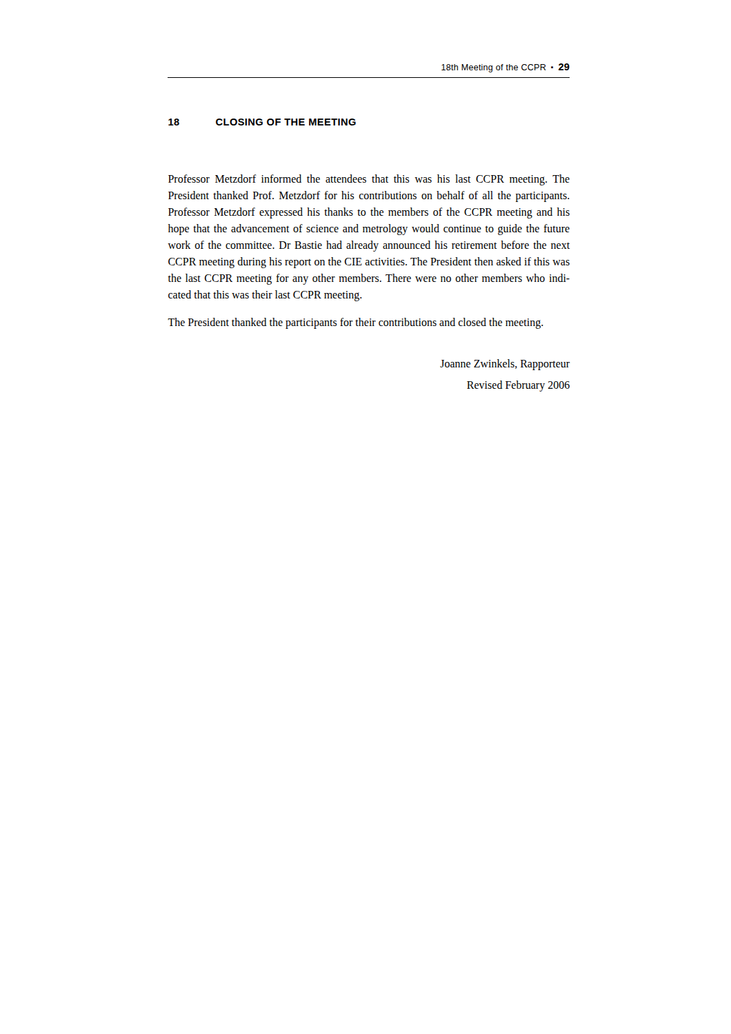18th Meeting of the CCPR ▪ 29
18 CLOSING OF THE MEETING
Professor Metzdorf informed the attendees that this was his last CCPR meeting. The President thanked Prof. Metzdorf for his contributions on behalf of all the participants. Professor Metzdorf expressed his thanks to the members of the CCPR meeting and his hope that the advancement of science and metrology would continue to guide the future work of the committee. Dr Bastie had already announced his retirement before the next CCPR meeting during his report on the CIE activities. The President then asked if this was the last CCPR meeting for any other members. There were no other members who indicated that this was their last CCPR meeting.
The President thanked the participants for their contributions and closed the meeting.
Joanne Zwinkels, Rapporteur
Revised February 2006